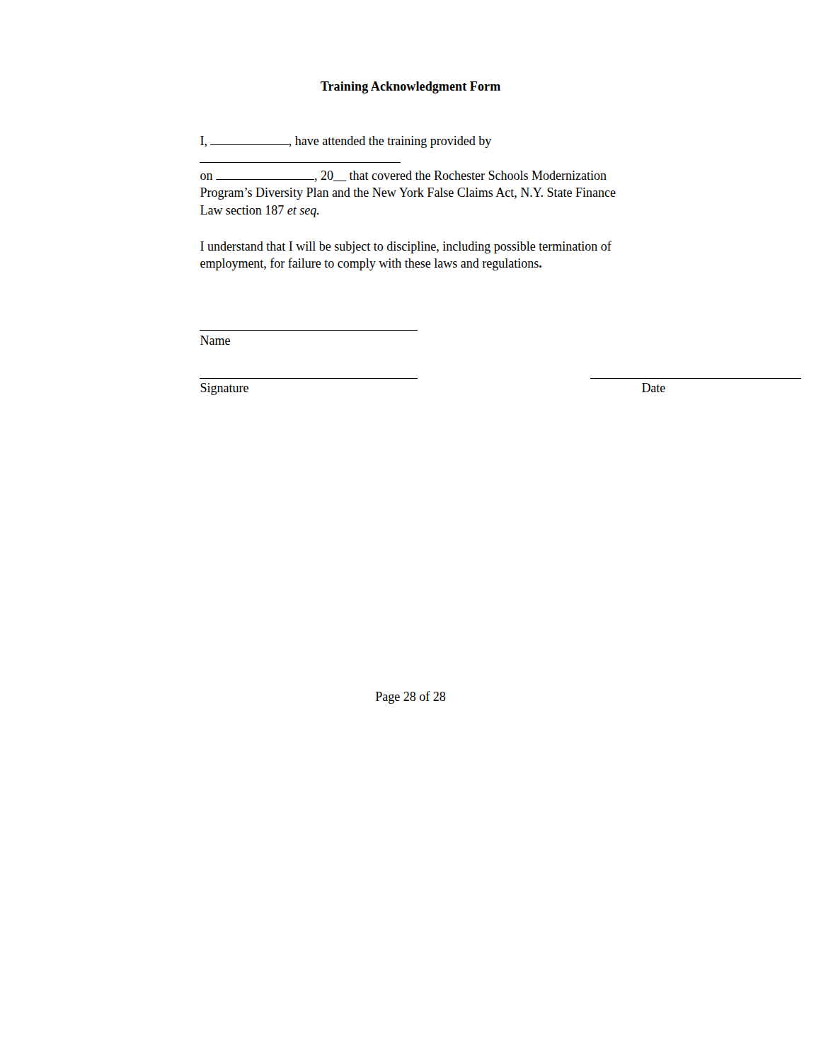Training Acknowledgment Form
I, , have attended the training provided by
on , 20__ that covered the Rochester Schools Modernization Program’s Diversity Plan and the New York False Claims Act, N.Y. State Finance Law section 187 et seq.
I understand that I will be subject to discipline, including possible termination of employment, for failure to comply with these laws and regulations.
Name
Signature
Date
Page 28 of 28